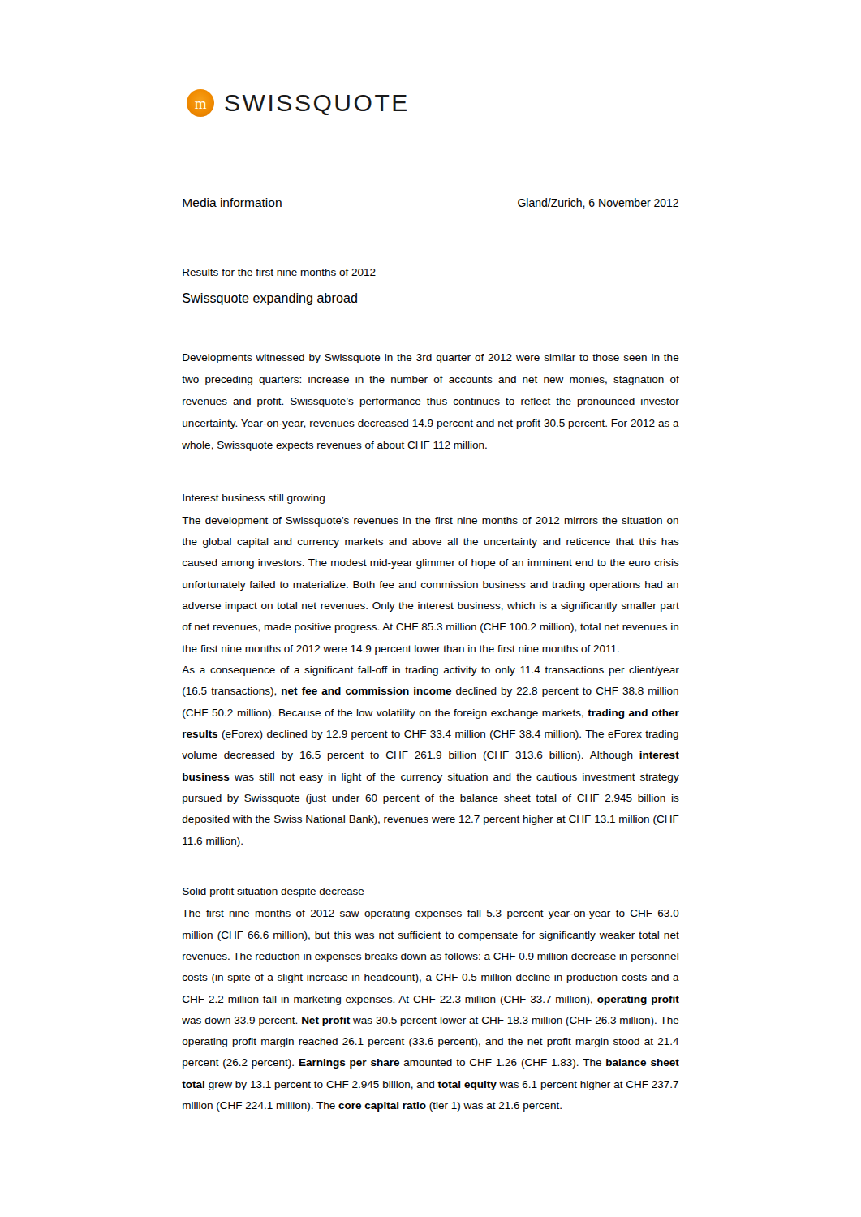SWISSQUOTE
Media information
Gland/Zurich, 6 November 2012
Results for the first nine months of 2012
Swissquote expanding abroad
Developments witnessed by Swissquote in the 3rd quarter of 2012 were similar to those seen in the two preceding quarters: increase in the number of accounts and net new monies, stagnation of revenues and profit. Swissquote’s performance thus continues to reflect the pronounced investor uncertainty. Year-on-year, revenues decreased 14.9 percent and net profit 30.5 percent. For 2012 as a whole, Swissquote expects revenues of about CHF 112 million.
Interest business still growing
The development of Swissquote's revenues in the first nine months of 2012 mirrors the situation on the global capital and currency markets and above all the uncertainty and reticence that this has caused among investors. The modest mid-year glimmer of hope of an imminent end to the euro crisis unfortunately failed to materialize. Both fee and commission business and trading operations had an adverse impact on total net revenues. Only the interest business, which is a significantly smaller part of net revenues, made positive progress. At CHF 85.3 million (CHF 100.2 million), total net revenues in the first nine months of 2012 were 14.9 percent lower than in the first nine months of 2011.
As a consequence of a significant fall-off in trading activity to only 11.4 transactions per client/year (16.5 transactions), net fee and commission income declined by 22.8 percent to CHF 38.8 million (CHF 50.2 million). Because of the low volatility on the foreign exchange markets, trading and other results (eForex) declined by 12.9 percent to CHF 33.4 million (CHF 38.4 million). The eForex trading volume decreased by 16.5 percent to CHF 261.9 billion (CHF 313.6 billion). Although interest business was still not easy in light of the currency situation and the cautious investment strategy pursued by Swissquote (just under 60 percent of the balance sheet total of CHF 2.945 billion is deposited with the Swiss National Bank), revenues were 12.7 percent higher at CHF 13.1 million (CHF 11.6 million).
Solid profit situation despite decrease
The first nine months of 2012 saw operating expenses fall 5.3 percent year-on-year to CHF 63.0 million (CHF 66.6 million), but this was not sufficient to compensate for significantly weaker total net revenues. The reduction in expenses breaks down as follows: a CHF 0.9 million decrease in personnel costs (in spite of a slight increase in headcount), a CHF 0.5 million decline in production costs and a CHF 2.2 million fall in marketing expenses. At CHF 22.3 million (CHF 33.7 million), operating profit was down 33.9 percent. Net profit was 30.5 percent lower at CHF 18.3 million (CHF 26.3 million). The operating profit margin reached 26.1 percent (33.6 percent), and the net profit margin stood at 21.4 percent (26.2 percent). Earnings per share amounted to CHF 1.26 (CHF 1.83). The balance sheet total grew by 13.1 percent to CHF 2.945 billion, and total equity was 6.1 percent higher at CHF 237.7 million (CHF 224.1 million). The core capital ratio (tier 1) was at 21.6 percent.